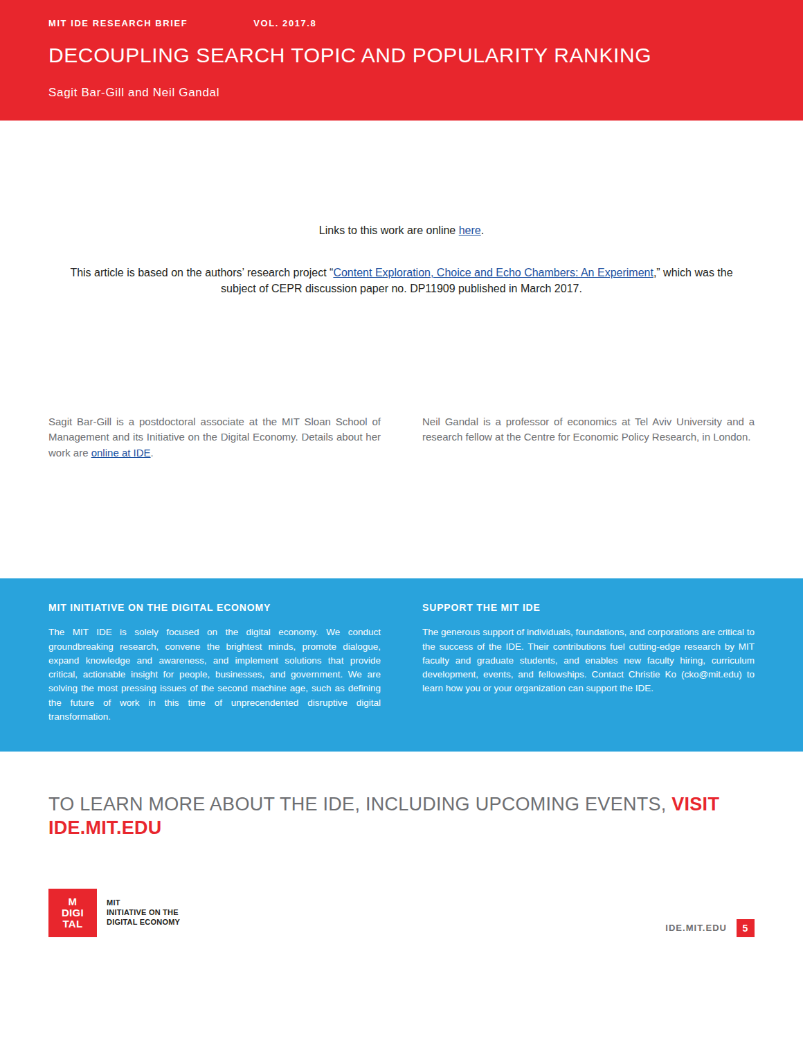MIT IDE RESEARCH BRIEF VOL. 2017.8
DECOUPLING SEARCH TOPIC AND POPULARITY RANKING
Sagit Bar-Gill and Neil Gandal
Links to this work are online here.
This article is based on the authors’ research project “Content Exploration, Choice and Echo Chambers: An Experiment,” which was the subject of CEPR discussion paper no. DP11909 published in March 2017.
Sagit Bar-Gill is a postdoctoral associate at the MIT Sloan School of Management and its Initiative on the Digital Economy. Details about her work are online at IDE.
Neil Gandal is a professor of economics at Tel Aviv University and a research fellow at the Centre for Economic Policy Research, in London.
MIT Initiative on the Digital Economy
The MIT IDE is solely focused on the digital economy. We conduct groundbreaking research, convene the brightest minds, promote dialogue, expand knowledge and awareness, and implement solutions that provide critical, actionable insight for people, businesses, and government. We are solving the most pressing issues of the second machine age, such as defining the future of work in this time of unprecendented disruptive digital transformation.
Support the MIT IDE
The generous support of individuals, foundations, and corporations are critical to the success of the IDE. Their contributions fuel cutting-edge research by MIT faculty and graduate students, and enables new faculty hiring, curriculum development, events, and fellowships. Contact Christie Ko (cko@mit.edu) to learn how you or your organization can support the IDE.
TO LEARN MORE ABOUT THE IDE, INCLUDING UPCOMING EVENTS, VISIT IDE.MIT.EDU
M
DIGI
TAL
MIT
INITIATIVE ON THE
DIGITAL ECONOMY
IDE.MIT.EDU 5